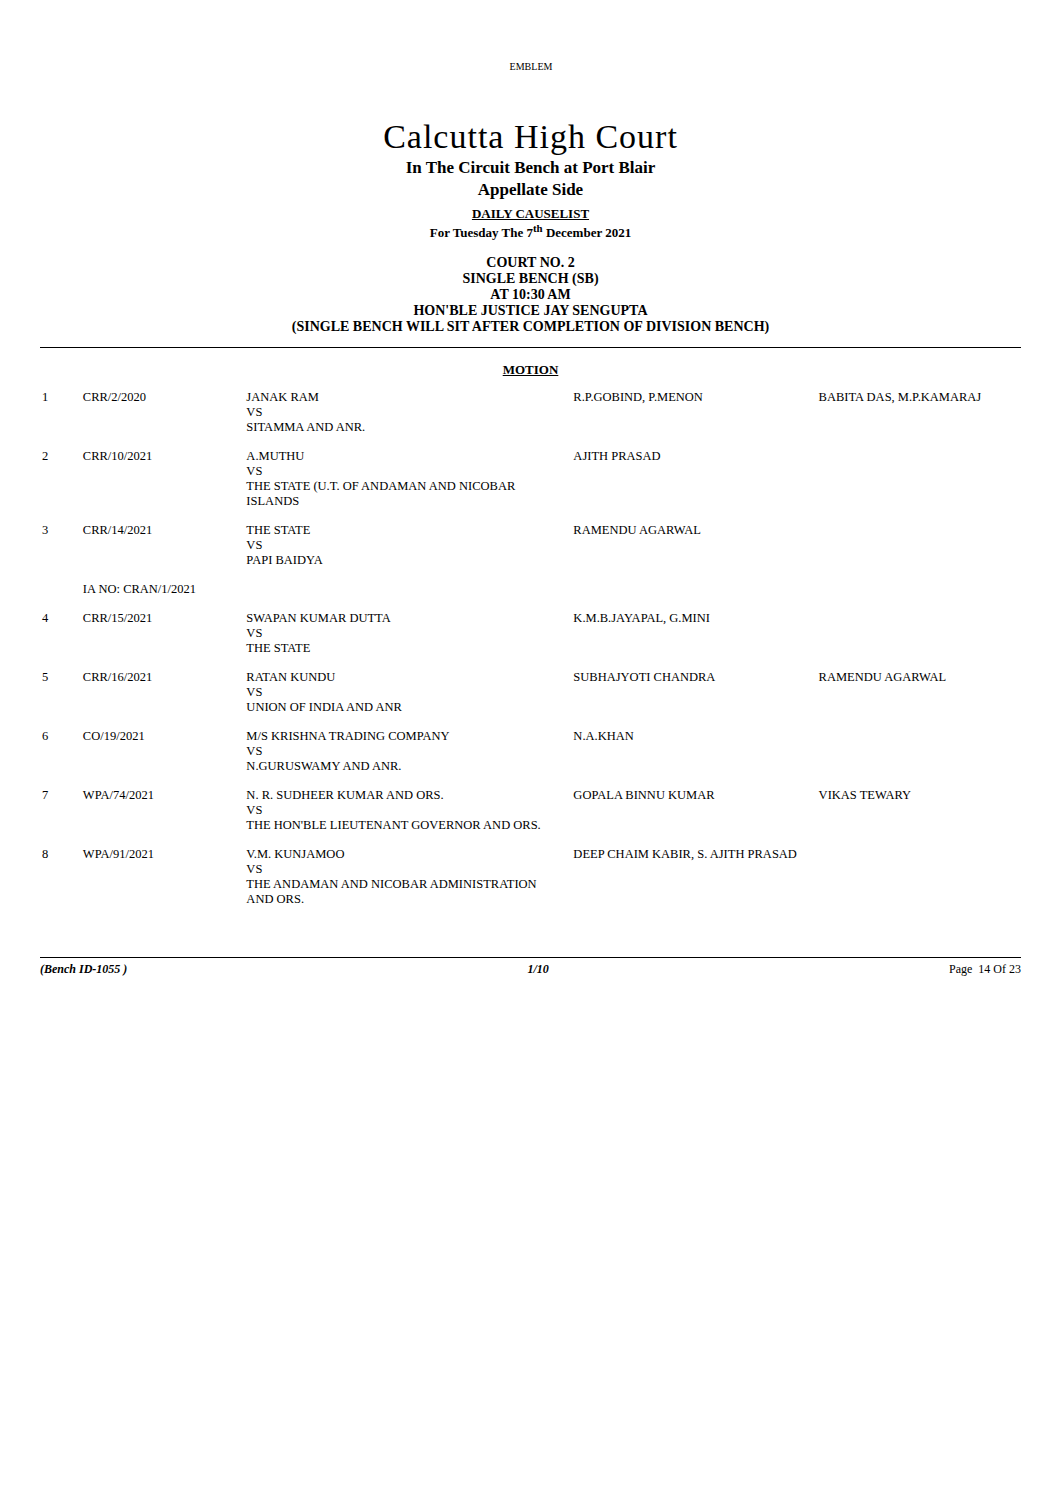Calcutta High Court
In The Circuit Bench at Port Blair
Appellate Side
DAILY CAUSELIST
For Tuesday The 7th December 2021
COURT NO. 2
SINGLE BENCH (SB)
AT 10:30 AM
HON'BLE JUSTICE JAY SENGUPTA
(SINGLE BENCH WILL SIT AFTER COMPLETION OF DIVISION BENCH)
MOTION
| 1 | CRR/2/2020 | JANAK RAM VS SITAMMA AND ANR. | R.P.GOBIND, P.MENON | BABITA DAS, M.P.KAMARAJ |
| 2 | CRR/10/2021 | A.MUTHU VS THE STATE (U.T. OF ANDAMAN AND NICOBAR ISLANDS | AJITH PRASAD | |
| 3 | CRR/14/2021 | THE STATE VS PAPI BAIDYA | RAMENDU AGARWAL | |
| | IA NO: CRAN/1/2021 |
| 4 | CRR/15/2021 | SWAPAN KUMAR DUTTA VS THE STATE | K.M.B.JAYAPAL, G.MINI | |
| 5 | CRR/16/2021 | RATAN KUNDU VS UNION OF INDIA AND ANR | SUBHAJYOTI CHANDRA | RAMENDU AGARWAL |
| 6 | CO/19/2021 | M/S KRISHNA TRADING COMPANY VS N.GURUSWAMY AND ANR. | N.A.KHAN | |
| 7 | WPA/74/2021 | N. R. SUDHEER KUMAR AND ORS. VS THE HON'BLE LIEUTENANT GOVERNOR AND ORS. | GOPALA BINNU KUMAR | VIKAS TEWARY |
| 8 | WPA/91/2021 | V.M. KUNJAMOO VS THE ANDAMAN AND NICOBAR ADMINISTRATION AND ORS. | DEEP CHAIM KABIR, S. AJITH PRASAD | |
(Bench ID-1055 )
1/10
Page 14 Of 23